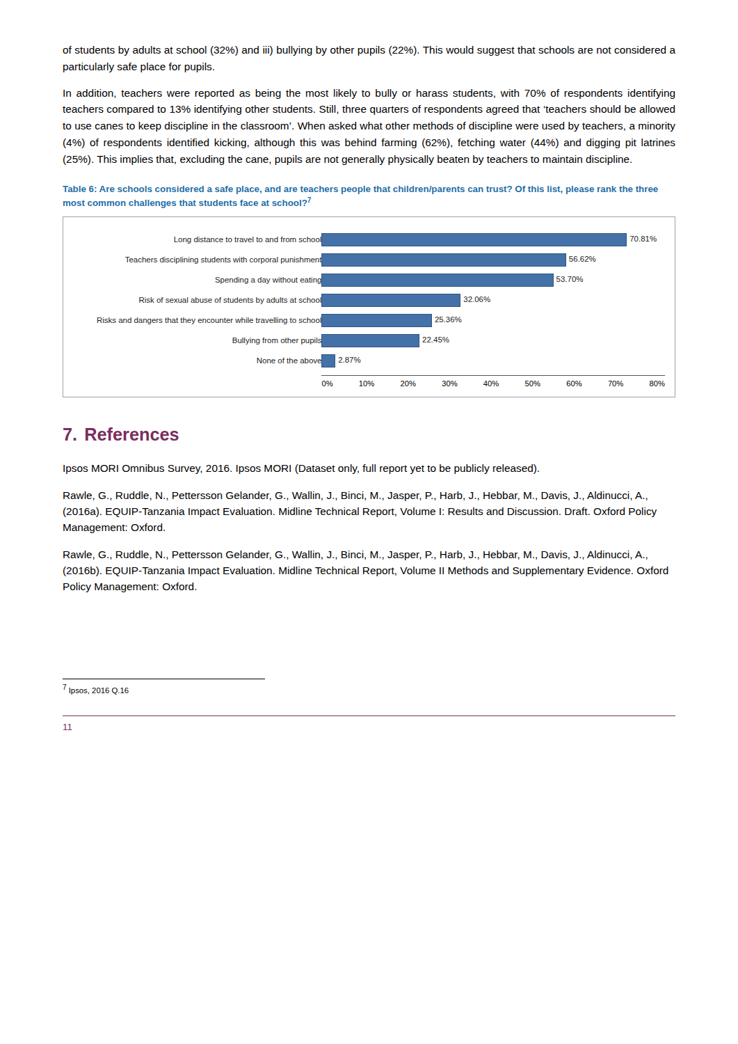of students by adults at school (32%) and iii) bullying by other pupils (22%). This would suggest that schools are not considered a particularly safe place for pupils.
In addition, teachers were reported as being the most likely to bully or harass students, with 70% of respondents identifying teachers compared to 13% identifying other students. Still, three quarters of respondents agreed that ‘teachers should be allowed to use canes to keep discipline in the classroom’. When asked what other methods of discipline were used by teachers, a minority (4%) of respondents identified kicking, although this was behind farming (62%), fetching water (44%) and digging pit latrines (25%). This implies that, excluding the cane, pupils are not generally physically beaten by teachers to maintain discipline.
Table 6: Are schools considered a safe place, and are teachers people that children/parents can trust? Of this list, please rank the three most common challenges that students face at school?7
| Long distance to travel to and from school | 70.81% |
| Teachers disciplining students with corporal punishment | 56.62% |
| Spending a day without eating | 53.70% |
| Risk of sexual abuse of students by adults at school | 32.06% |
| Risks and dangers that they encounter while travelling to school | 25.36% |
| Bullying from other pupils | 22.45% |
| None of the above | 2.87% |
0% 10% 20% 30% 40% 50% 60% 70% 80%
7. References
Ipsos MORI Omnibus Survey, 2016. Ipsos MORI (Dataset only, full report yet to be publicly released).
Rawle, G., Ruddle, N., Pettersson Gelander, G., Wallin, J., Binci, M., Jasper, P., Harb, J., Hebbar, M., Davis, J., Aldinucci, A., (2016a). EQUIP-Tanzania Impact Evaluation. Midline Technical Report, Volume I: Results and Discussion. Draft. Oxford Policy Management: Oxford.
Rawle, G., Ruddle, N., Pettersson Gelander, G., Wallin, J., Binci, M., Jasper, P., Harb, J., Hebbar, M., Davis, J., Aldinucci, A., (2016b). EQUIP-Tanzania Impact Evaluation. Midline Technical Report, Volume II Methods and Supplementary Evidence. Oxford Policy Management: Oxford.
7 Ipsos, 2016 Q.16
11